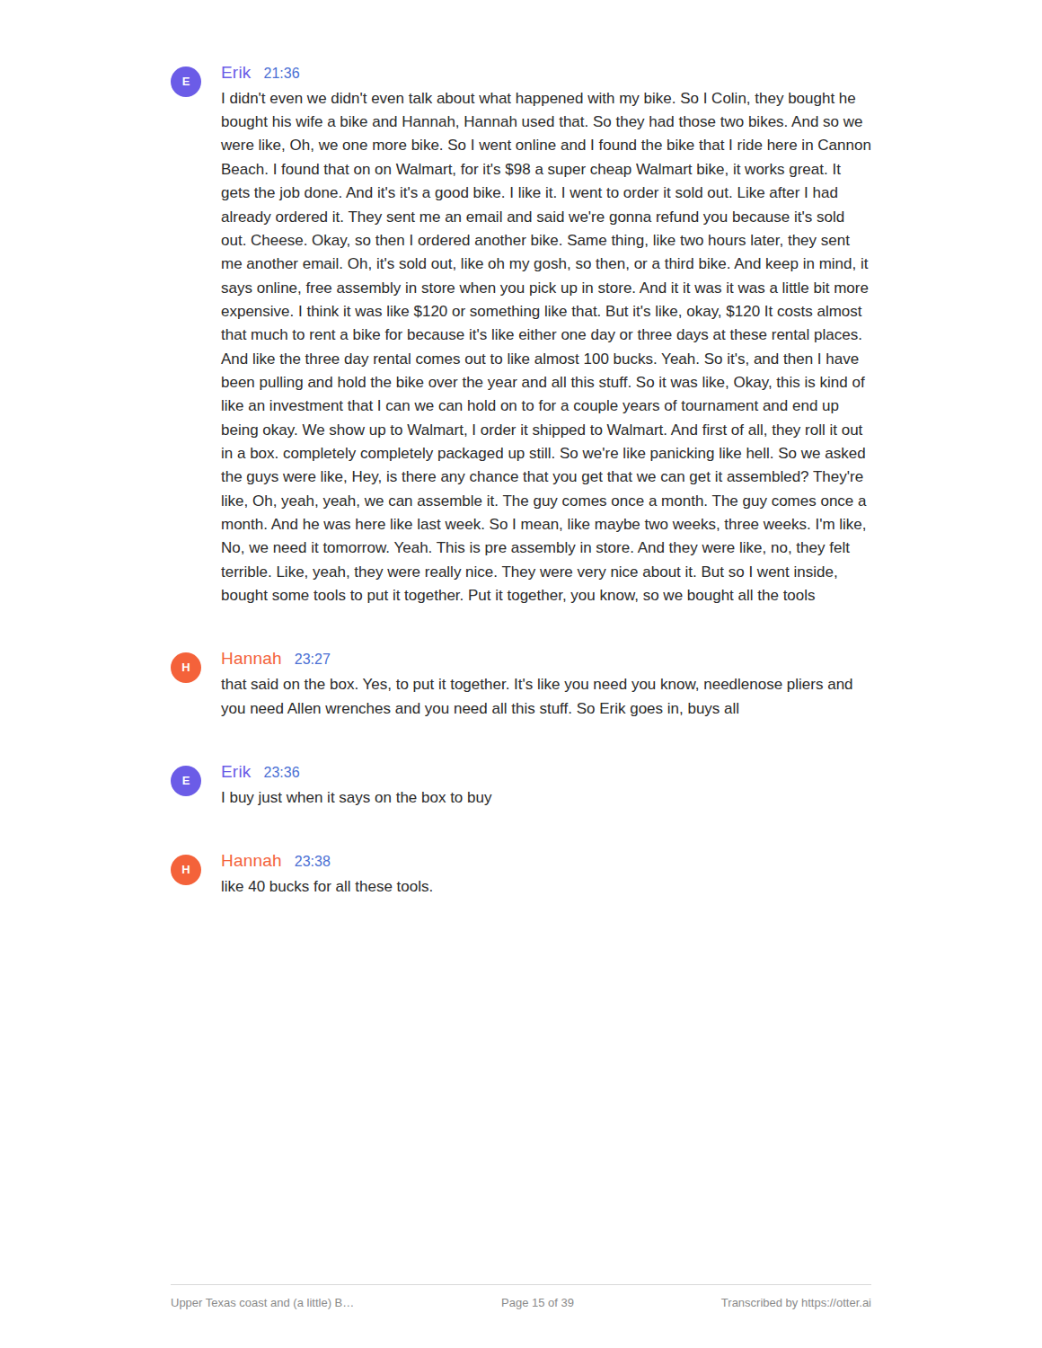E
Erik 21:36
I didn't even we didn't even talk about what happened with my bike. So I Colin, they bought he bought his wife a bike and Hannah, Hannah used that. So they had those two bikes. And so we were like, Oh, we one more bike. So I went online and I found the bike that I ride here in Cannon Beach. I found that on on Walmart, for it's $98 a super cheap Walmart bike, it works great. It gets the job done. And it's it's a good bike. I like it. I went to order it sold out. Like after I had already ordered it. They sent me an email and said we're gonna refund you because it's sold out. Cheese. Okay, so then I ordered another bike. Same thing, like two hours later, they sent me another email. Oh, it's sold out, like oh my gosh, so then, or a third bike. And keep in mind, it says online, free assembly in store when you pick up in store. And it it was it was a little bit more expensive. I think it was like $120 or something like that. But it's like, okay, $120 It costs almost that much to rent a bike for because it's like either one day or three days at these rental places. And like the three day rental comes out to like almost 100 bucks. Yeah. So it's, and then I have been pulling and hold the bike over the year and all this stuff. So it was like, Okay, this is kind of like an investment that I can we can hold on to for a couple years of tournament and end up being okay. We show up to Walmart, I order it shipped to Walmart. And first of all, they roll it out in a box. completely completely packaged up still. So we're like panicking like hell. So we asked the guys were like, Hey, is there any chance that you get that we can get it assembled? They're like, Oh, yeah, yeah, we can assemble it. The guy comes once a month. The guy comes once a month. And he was here like last week. So I mean, like maybe two weeks, three weeks. I'm like, No, we need it tomorrow. Yeah. This is pre assembly in store. And they were like, no, they felt terrible. Like, yeah, they were really nice. They were very nice about it. But so I went inside, bought some tools to put it together. Put it together, you know, so we bought all the tools
H
Hannah 23:27
that said on the box. Yes, to put it together. It's like you need you know, needlenose pliers and you need Allen wrenches and you need all this stuff. So Erik goes in, buys all
E
Erik 23:36
I buy just when it says on the box to buy
H
Hannah 23:38
like 40 bucks for all these tools.
Upper Texas coast and (a little) B… Page 15 of 39 Transcribed by https://otter.ai